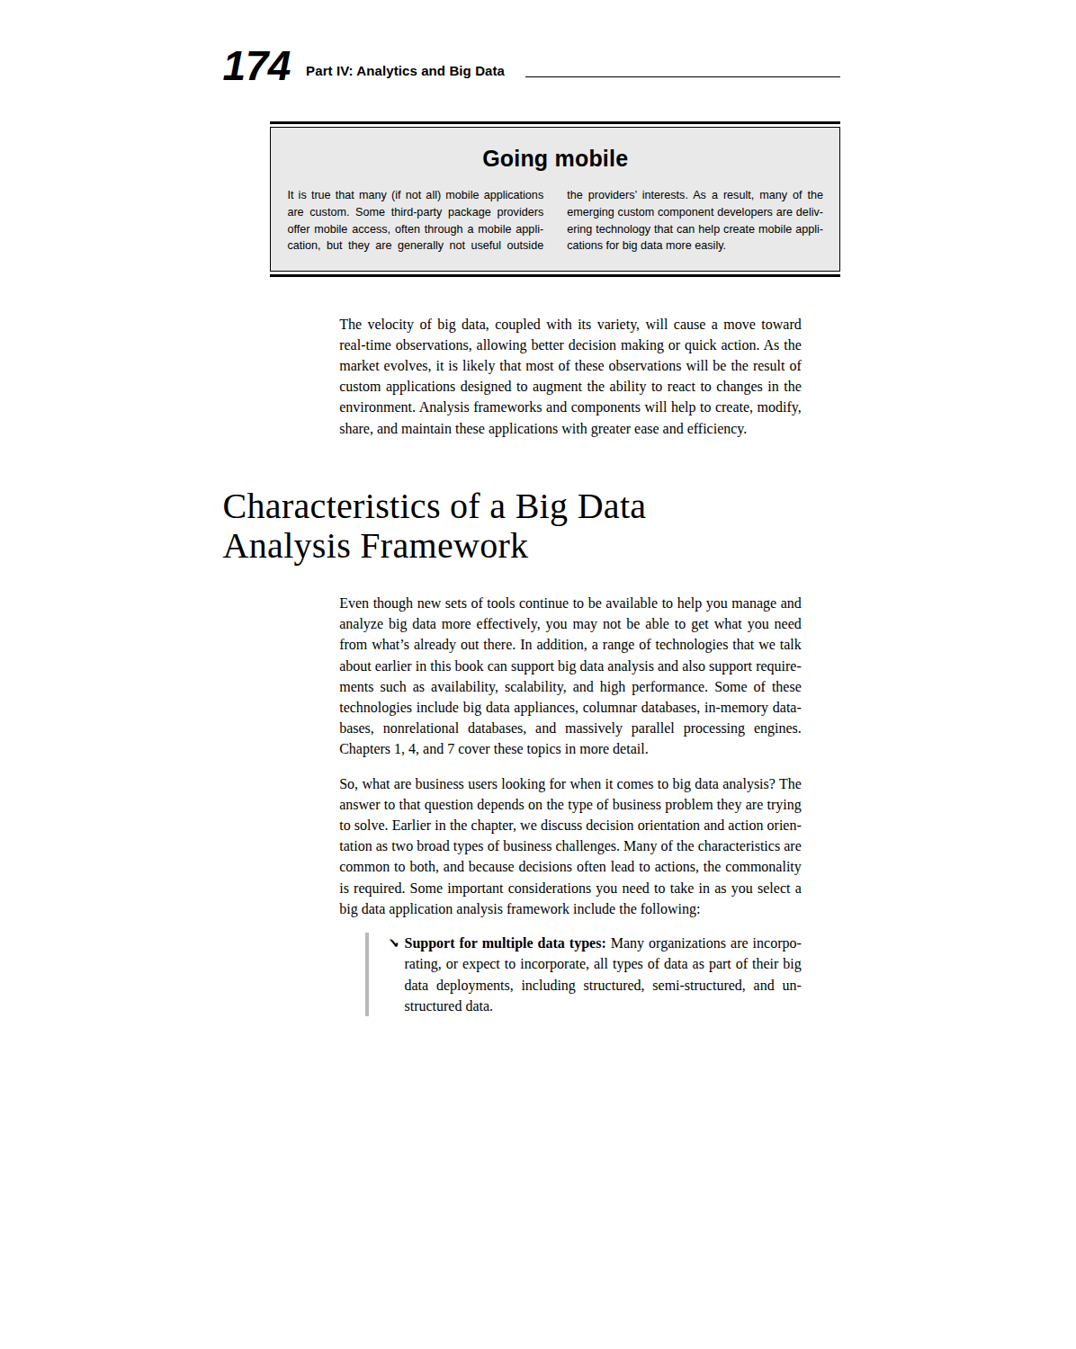174
Part IV: Analytics and Big Data
Going mobile
It is true that many (if not all) mobile applications are custom. Some third-party package providers offer mobile access, often through a mobile application, but they are generally not useful outside the providers’ interests. As a result, many of the emerging custom component developers are delivering technology that can help create mobile applications for big data more easily.
The velocity of big data, coupled with its variety, will cause a move toward real-time observations, allowing better decision making or quick action. As the market evolves, it is likely that most of these observations will be the result of custom applications designed to augment the ability to react to changes in the environment. Analysis frameworks and components will help to create, modify, share, and maintain these applications with greater ease and efficiency.
Characteristics of a Big Data
Analysis Framework
Even though new sets of tools continue to be available to help you manage and analyze big data more effectively, you may not be able to get what you need from what’s already out there. In addition, a range of technologies that we talk about earlier in this book can support big data analysis and also support requirements such as availability, scalability, and high performance. Some of these technologies include big data appliances, columnar databases, in-memory databases, nonrelational databases, and massively parallel processing engines. Chapters 1, 4, and 7 cover these topics in more detail.
So, what are business users looking for when it comes to big data analysis? The answer to that question depends on the type of business problem they are trying to solve. Earlier in the chapter, we discuss decision orientation and action orientation as two broad types of business challenges. Many of the characteristics are common to both, and because decisions often lead to actions, the commonality is required. Some important considerations you need to take in as you select a big data application analysis framework include the following:
Support for multiple data types: Many organizations are incorporating, or expect to incorporate, all types of data as part of their big data deployments, including structured, semi-structured, and unstructured data.